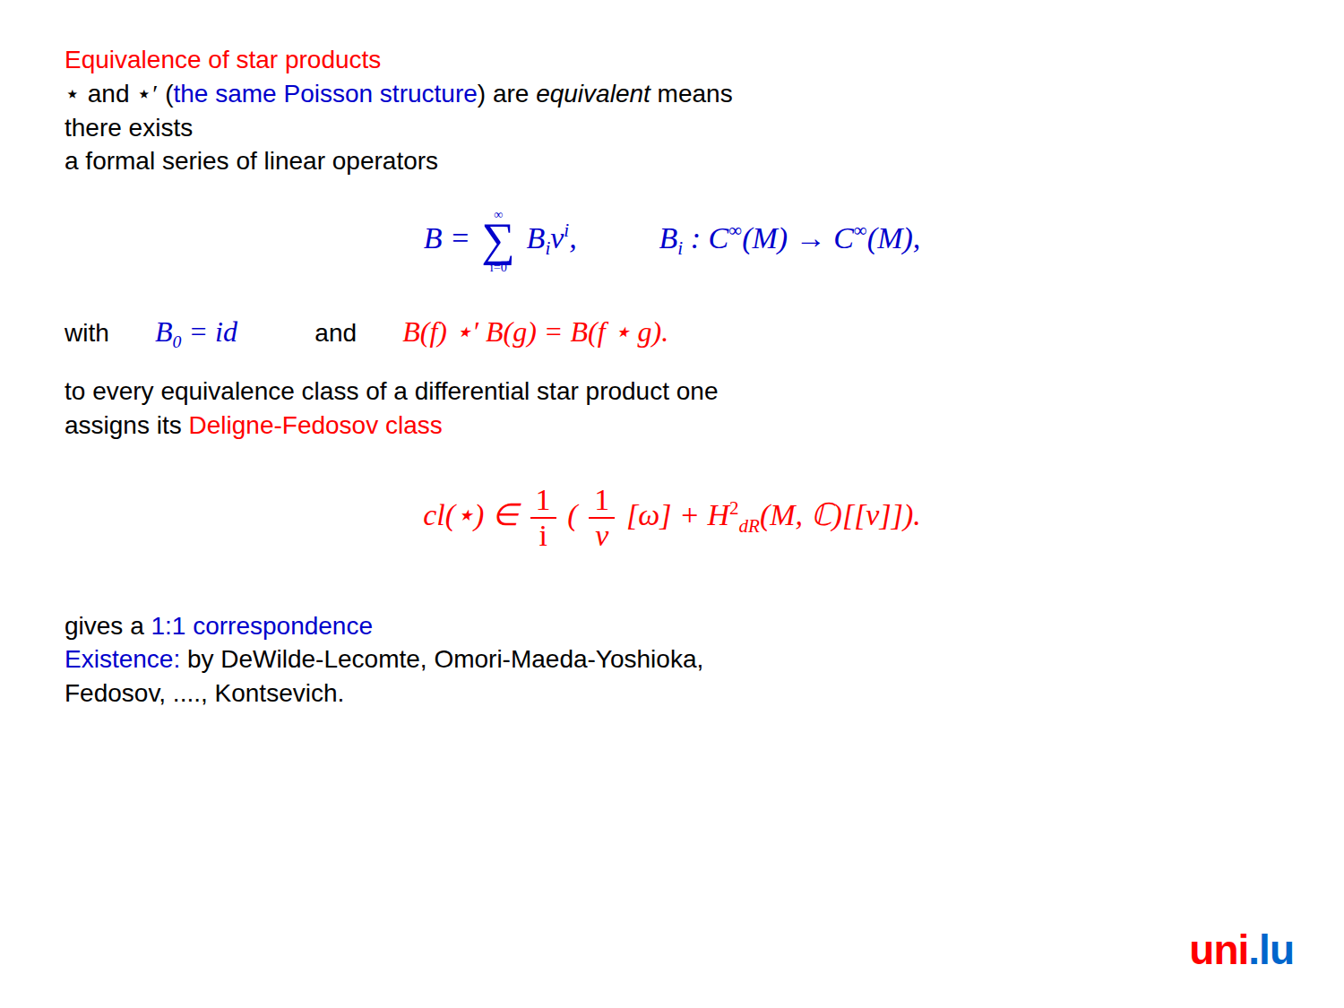Equivalence of star products
⋆ and ⋆′ (the same Poisson structure) are equivalent means
there exists
a formal series of linear operators
B = ∞ ∑ i=0 Biνi, Bi : C∞(M) → C∞(M),
with B0 = id and B(f) ⋆′ B(g) = B(f ⋆ g).
to every equivalence class of a differential star product one
assigns its Deligne-Fedosov class
cl(⋆) ∈ 1 i ( 1 ν [ω] + H2dR(M, ℂ)[[ν]]).
gives a 1:1 correspondence
Existence: by DeWilde-Lecomte, Omori-Maeda-Yoshioka,
Fedosov, ...., Kontsevich.
uni. lu